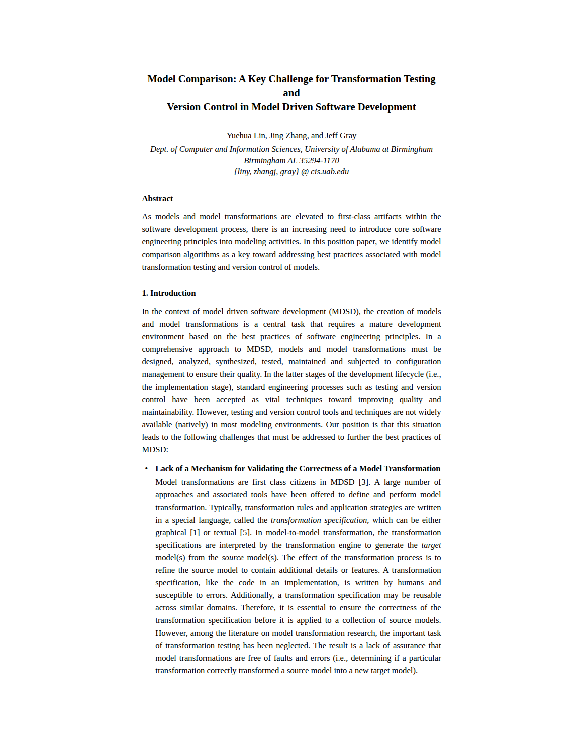Model Comparison: A Key Challenge for Transformation Testing and
Version Control in Model Driven Software Development
Yuehua Lin, Jing Zhang, and Jeff Gray
Dept. of Computer and Information Sciences, University of Alabama at Birmingham
Birmingham AL 35294-1170
{liny, zhangj, gray} @ cis.uab.edu
Abstract
As models and model transformations are elevated to first-class artifacts within the software development process, there is an increasing need to introduce core software engineering principles into modeling activities. In this position paper, we identify model comparison algorithms as a key toward addressing best practices associated with model transformation testing and version control of models.
1. Introduction
In the context of model driven software development (MDSD), the creation of models and model transformations is a central task that requires a mature development environment based on the best practices of software engineering principles. In a comprehensive approach to MDSD, models and model transformations must be designed, analyzed, synthesized, tested, maintained and subjected to configuration management to ensure their quality. In the latter stages of the development lifecycle (i.e., the implementation stage), standard engineering processes such as testing and version control have been accepted as vital techniques toward improving quality and maintainability. However, testing and version control tools and techniques are not widely available (natively) in most modeling environments. Our position is that this situation leads to the following challenges that must be addressed to further the best practices of MDSD:
Lack of a Mechanism for Validating the Correctness of a Model Transformation Model transformations are first class citizens in MDSD [3]. A large number of approaches and associated tools have been offered to define and perform model transformation. Typically, transformation rules and application strategies are written in a special language, called the transformation specification, which can be either graphical [1] or textual [5]. In model-to-model transformation, the transformation specifications are interpreted by the transformation engine to generate the target model(s) from the source model(s). The effect of the transformation process is to refine the source model to contain additional details or features. A transformation specification, like the code in an implementation, is written by humans and susceptible to errors. Additionally, a transformation specification may be reusable across similar domains. Therefore, it is essential to ensure the correctness of the transformation specification before it is applied to a collection of source models. However, among the literature on model transformation research, the important task of transformation testing has been neglected. The result is a lack of assurance that model transformations are free of faults and errors (i.e., determining if a particular transformation correctly transformed a source model into a new target model).